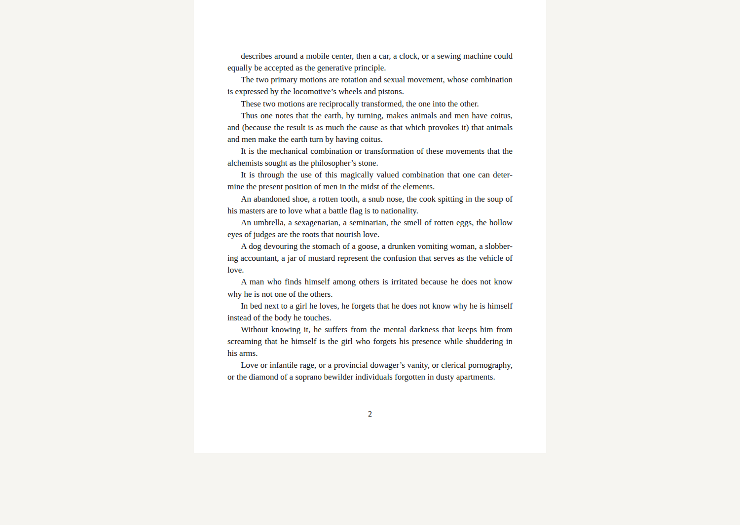describes around a mobile center, then a car, a clock, or a sewing machine could equally be accepted as the generative principle.
The two primary motions are rotation and sexual movement, whose combination is expressed by the locomotive’s wheels and pistons.
These two motions are reciprocally transformed, the one into the other.
Thus one notes that the earth, by turning, makes animals and men have coitus, and (because the result is as much the cause as that which provokes it) that animals and men make the earth turn by having coitus.
It is the mechanical combination or transformation of these movements that the alchemists sought as the philosopher’s stone.
It is through the use of this magically valued combination that one can determine the present position of men in the midst of the elements.
An abandoned shoe, a rotten tooth, a snub nose, the cook spitting in the soup of his masters are to love what a battle flag is to nationality.
An umbrella, a sexagenarian, a seminarian, the smell of rotten eggs, the hollow eyes of judges are the roots that nourish love.
A dog devouring the stomach of a goose, a drunken vomiting woman, a slobbering accountant, a jar of mustard represent the confusion that serves as the vehicle of love.
A man who finds himself among others is irritated because he does not know why he is not one of the others.
In bed next to a girl he loves, he forgets that he does not know why he is himself instead of the body he touches.
Without knowing it, he suffers from the mental darkness that keeps him from screaming that he himself is the girl who forgets his presence while shuddering in his arms.
Love or infantile rage, or a provincial dowager’s vanity, or clerical pornography, or the diamond of a soprano bewilder individuals forgotten in dusty apartments.
2